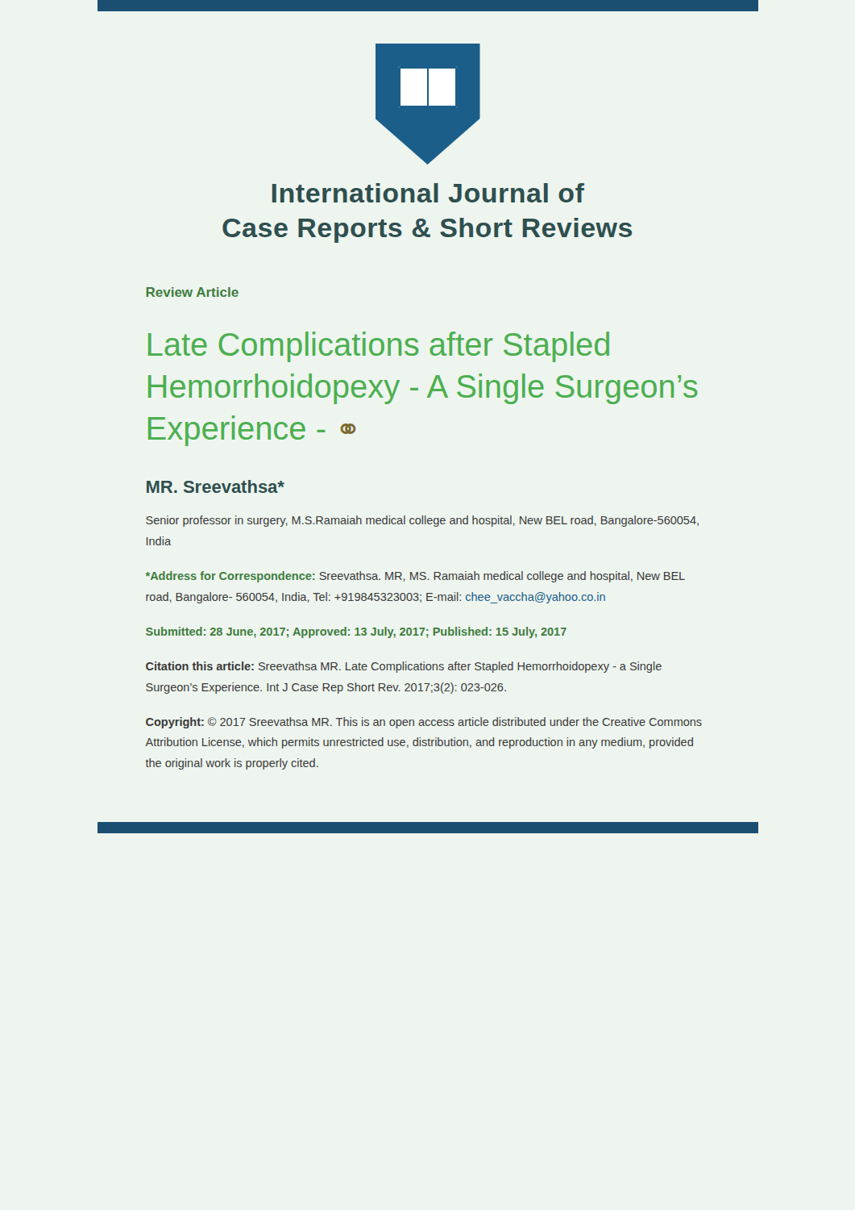International Journal of
Case Reports & Short Reviews
Review Article
Late Complications after Stapled Hemorrhoidopexy - A Single Surgeon’s Experience - ⚭
MR. Sreevathsa*
Senior professor in surgery, M.S.Ramaiah medical college and hospital, New BEL road, Bangalore-560054, India
*Address for Correspondence: Sreevathsa. MR, MS. Ramaiah medical college and hospital, New BEL road, Bangalore- 560054, India, Tel: +919845323003; E-mail: chee_vaccha@yahoo.co.in
Submitted: 28 June, 2017; Approved: 13 July, 2017; Published: 15 July, 2017
Citation this article: Sreevathsa MR. Late Complications after Stapled Hemorrhoidopexy - a Single Surgeon’s Experience. Int J Case Rep Short Rev. 2017;3(2): 023-026.
Copyright: © 2017 Sreevathsa MR. This is an open access article distributed under the Creative Commons Attribution License, which permits unrestricted use, distribution, and reproduction in any medium, provided the original work is properly cited.